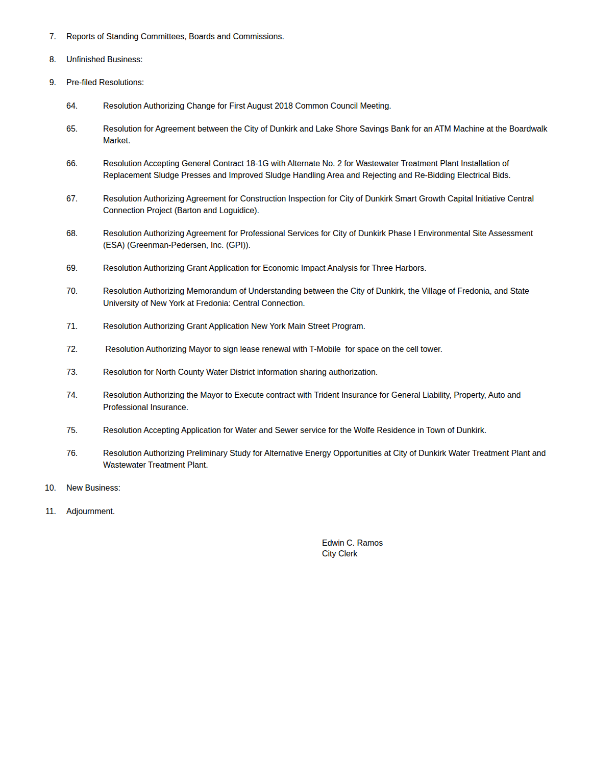7. Reports of Standing Committees, Boards and Commissions.
8. Unfinished Business:
9. Pre-filed Resolutions:
64. Resolution Authorizing Change for First August 2018 Common Council Meeting.
65. Resolution for Agreement between the City of Dunkirk and Lake Shore Savings Bank for an ATM Machine at the Boardwalk Market.
66. Resolution Accepting General Contract 18-1G with Alternate No. 2 for Wastewater Treatment Plant Installation of Replacement Sludge Presses and Improved Sludge Handling Area and Rejecting and Re-Bidding Electrical Bids.
67. Resolution Authorizing Agreement for Construction Inspection for City of Dunkirk Smart Growth Capital Initiative Central Connection Project (Barton and Loguidice).
68. Resolution Authorizing Agreement for Professional Services for City of Dunkirk Phase I Environmental Site Assessment (ESA) (Greenman-Pedersen, Inc. (GPI)).
69. Resolution Authorizing Grant Application for Economic Impact Analysis for Three Harbors.
70. Resolution Authorizing Memorandum of Understanding between the City of Dunkirk, the Village of Fredonia, and State University of New York at Fredonia: Central Connection.
71. Resolution Authorizing Grant Application New York Main Street Program.
72. Resolution Authorizing Mayor to sign lease renewal with T-Mobile for space on the cell tower.
73. Resolution for North County Water District information sharing authorization.
74. Resolution Authorizing the Mayor to Execute contract with Trident Insurance for General Liability, Property, Auto and Professional Insurance.
75. Resolution Accepting Application for Water and Sewer service for the Wolfe Residence in Town of Dunkirk.
76. Resolution Authorizing Preliminary Study for Alternative Energy Opportunities at City of Dunkirk Water Treatment Plant and Wastewater Treatment Plant.
10. New Business:
11. Adjournment.
Edwin C. Ramos
City Clerk